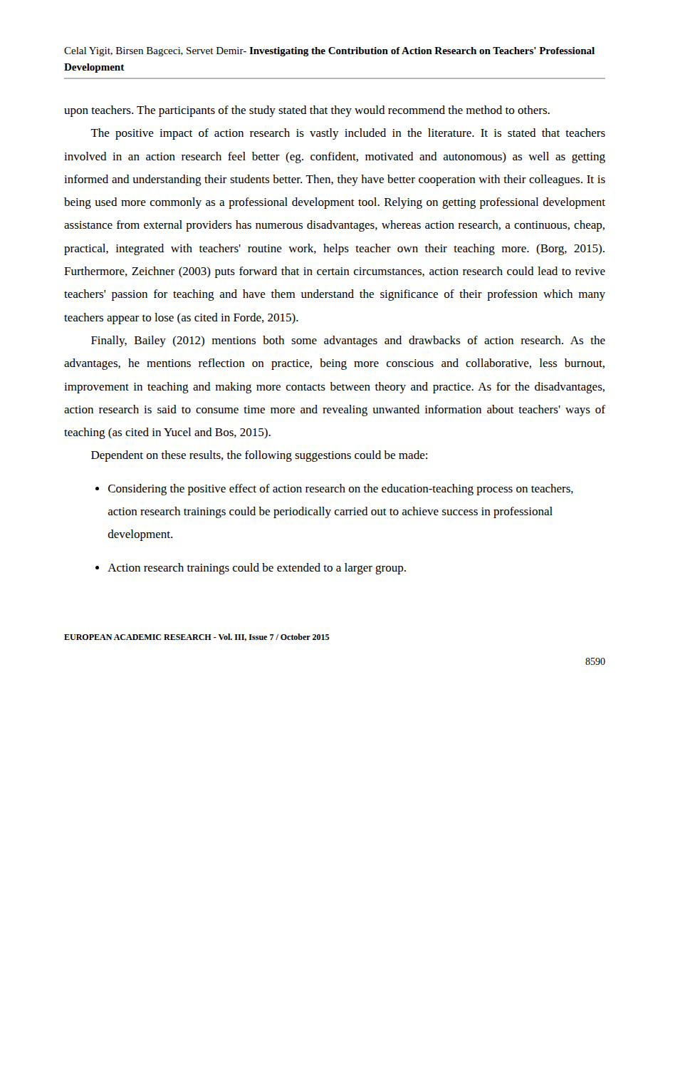Celal Yigit, Birsen Bagceci, Servet Demir- Investigating the Contribution of Action Research on Teachers' Professional Development
upon teachers. The participants of the study stated that they would recommend the method to others.
The positive impact of action research is vastly included in the literature. It is stated that teachers involved in an action research feel better (eg. confident, motivated and autonomous) as well as getting informed and understanding their students better. Then, they have better cooperation with their colleagues. It is being used more commonly as a professional development tool. Relying on getting professional development assistance from external providers has numerous disadvantages, whereas action research, a continuous, cheap, practical, integrated with teachers' routine work, helps teacher own their teaching more. (Borg, 2015). Furthermore, Zeichner (2003) puts forward that in certain circumstances, action research could lead to revive teachers' passion for teaching and have them understand the significance of their profession which many teachers appear to lose (as cited in Forde, 2015).
Finally, Bailey (2012) mentions both some advantages and drawbacks of action research. As the advantages, he mentions reflection on practice, being more conscious and collaborative, less burnout, improvement in teaching and making more contacts between theory and practice. As for the disadvantages, action research is said to consume time more and revealing unwanted information about teachers' ways of teaching (as cited in Yucel and Bos, 2015).
Dependent on these results, the following suggestions could be made:
Considering the positive effect of action research on the education-teaching process on teachers, action research trainings could be periodically carried out to achieve success in professional development.
Action research trainings could be extended to a larger group.
EUROPEAN ACADEMIC RESEARCH - Vol. III, Issue 7 / October 2015
8590